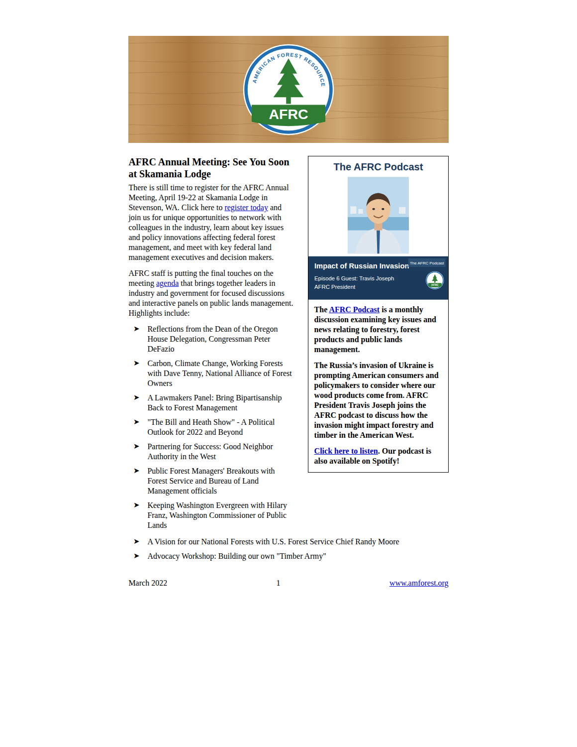AFRC AMERICAN FOREST RESOURCE COUNCIL
AFRC Annual Meeting: See You Soon at Skamania Lodge
There is still time to register for the AFRC Annual Meeting, April 19-22 at Skamania Lodge in Stevenson, WA. Click here to register today and join us for unique opportunities to network with colleagues in the industry, learn about key issues and policy innovations affecting federal forest management, and meet with key federal land management executives and decision makers.
AFRC staff is putting the final touches on the meeting agenda that brings together leaders in industry and government for focused discussions and interactive panels on public lands management. Highlights include:
Reflections from the Dean of the Oregon House Delegation, Congressman Peter DeFazio
Carbon, Climate Change, Working Forests with Dave Tenny, National Alliance of Forest Owners
A Lawmakers Panel: Bring Bipartisanship Back to Forest Management
"The Bill and Heath Show" - A Political Outlook for 2022 and Beyond
Partnering for Success: Good Neighbor Authority in the West
Public Forest Managers' Breakouts with Forest Service and Bureau of Land Management officials
Keeping Washington Evergreen with Hilary Franz, Washington Commissioner of Public Lands
The AFRC Podcast Impact of Russian Invasion Episode 6 Guest: Travis Joseph AFRC President The AFRC Podcast AFRC
The AFRC Podcast is a monthly discussion examining key issues and news relating to forestry, forest products and public lands management.
The Russia’s invasion of Ukraine is prompting American consumers and policymakers to consider where our wood products come from. AFRC President Travis Joseph joins the AFRC podcast to discuss how the invasion might impact forestry and timber in the American West.
Click here to listen. Our podcast is also available on Spotify!
A Vision for our National Forests with U.S. Forest Service Chief Randy Moore
Advocacy Workshop: Building our own "Timber Army"
March 2022
1
www.amforest.org